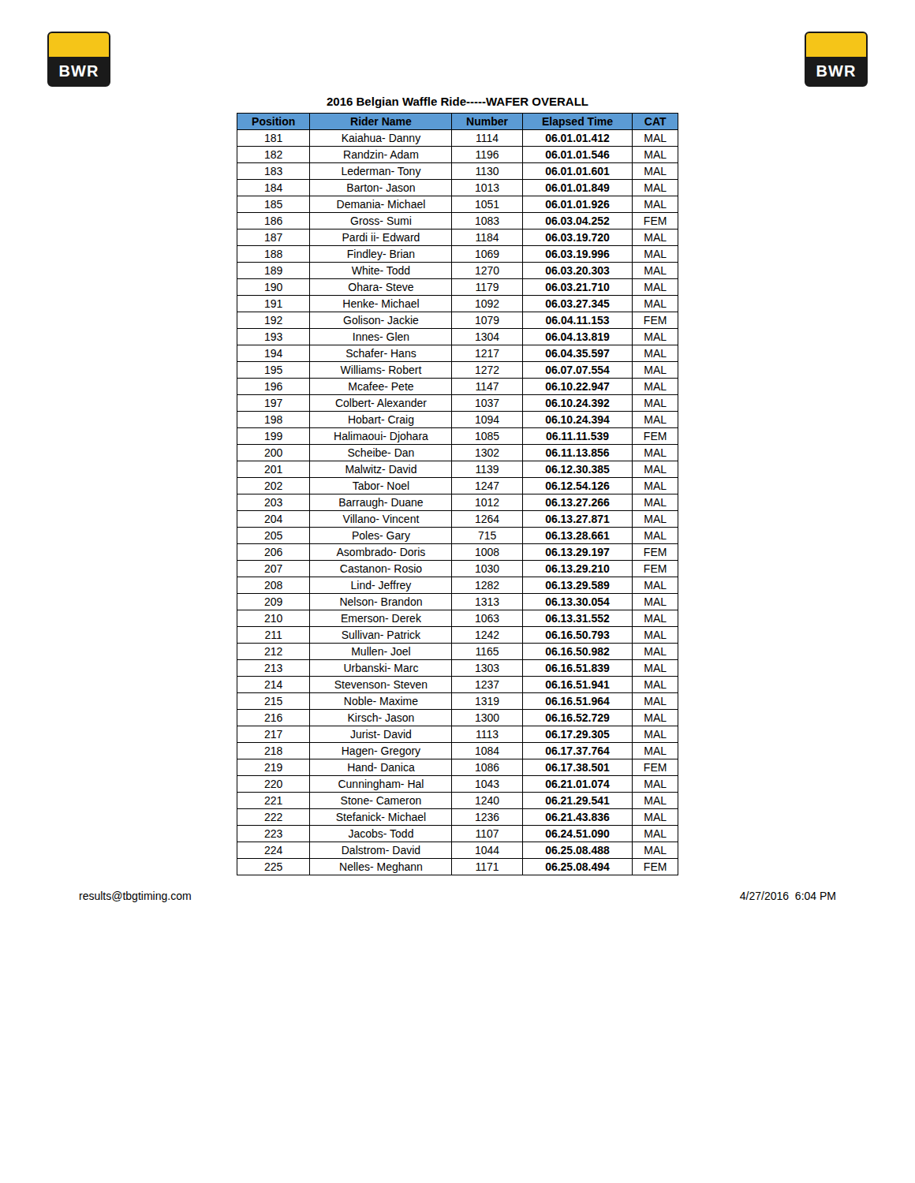BWR
BWR
2016 Belgian Waffle Ride-----WAFER OVERALL
| Position | Rider Name | Number | Elapsed Time | CAT |
| --- | --- | --- | --- | --- |
| 181 | Kaiahua- Danny | 1114 | 06.01.01.412 | MAL |
| 182 | Randzin- Adam | 1196 | 06.01.01.546 | MAL |
| 183 | Lederman- Tony | 1130 | 06.01.01.601 | MAL |
| 184 | Barton- Jason | 1013 | 06.01.01.849 | MAL |
| 185 | Demania- Michael | 1051 | 06.01.01.926 | MAL |
| 186 | Gross- Sumi | 1083 | 06.03.04.252 | FEM |
| 187 | Pardi ii- Edward | 1184 | 06.03.19.720 | MAL |
| 188 | Findley- Brian | 1069 | 06.03.19.996 | MAL |
| 189 | White- Todd | 1270 | 06.03.20.303 | MAL |
| 190 | Ohara- Steve | 1179 | 06.03.21.710 | MAL |
| 191 | Henke- Michael | 1092 | 06.03.27.345 | MAL |
| 192 | Golison- Jackie | 1079 | 06.04.11.153 | FEM |
| 193 | Innes- Glen | 1304 | 06.04.13.819 | MAL |
| 194 | Schafer- Hans | 1217 | 06.04.35.597 | MAL |
| 195 | Williams- Robert | 1272 | 06.07.07.554 | MAL |
| 196 | Mcafee- Pete | 1147 | 06.10.22.947 | MAL |
| 197 | Colbert- Alexander | 1037 | 06.10.24.392 | MAL |
| 198 | Hobart- Craig | 1094 | 06.10.24.394 | MAL |
| 199 | Halimaoui- Djohara | 1085 | 06.11.11.539 | FEM |
| 200 | Scheibe- Dan | 1302 | 06.11.13.856 | MAL |
| 201 | Malwitz- David | 1139 | 06.12.30.385 | MAL |
| 202 | Tabor- Noel | 1247 | 06.12.54.126 | MAL |
| 203 | Barraugh- Duane | 1012 | 06.13.27.266 | MAL |
| 204 | Villano- Vincent | 1264 | 06.13.27.871 | MAL |
| 205 | Poles- Gary | 715 | 06.13.28.661 | MAL |
| 206 | Asombrado- Doris | 1008 | 06.13.29.197 | FEM |
| 207 | Castanon- Rosio | 1030 | 06.13.29.210 | FEM |
| 208 | Lind- Jeffrey | 1282 | 06.13.29.589 | MAL |
| 209 | Nelson- Brandon | 1313 | 06.13.30.054 | MAL |
| 210 | Emerson- Derek | 1063 | 06.13.31.552 | MAL |
| 211 | Sullivan- Patrick | 1242 | 06.16.50.793 | MAL |
| 212 | Mullen- Joel | 1165 | 06.16.50.982 | MAL |
| 213 | Urbanski- Marc | 1303 | 06.16.51.839 | MAL |
| 214 | Stevenson- Steven | 1237 | 06.16.51.941 | MAL |
| 215 | Noble- Maxime | 1319 | 06.16.51.964 | MAL |
| 216 | Kirsch- Jason | 1300 | 06.16.52.729 | MAL |
| 217 | Jurist- David | 1113 | 06.17.29.305 | MAL |
| 218 | Hagen- Gregory | 1084 | 06.17.37.764 | MAL |
| 219 | Hand- Danica | 1086 | 06.17.38.501 | FEM |
| 220 | Cunningham- Hal | 1043 | 06.21.01.074 | MAL |
| 221 | Stone- Cameron | 1240 | 06.21.29.541 | MAL |
| 222 | Stefanick- Michael | 1236 | 06.21.43.836 | MAL |
| 223 | Jacobs- Todd | 1107 | 06.24.51.090 | MAL |
| 224 | Dalstrom- David | 1044 | 06.25.08.488 | MAL |
| 225 | Nelles- Meghann | 1171 | 06.25.08.494 | FEM |
results@tbgtiming.com 4/27/2016 6:04 PM